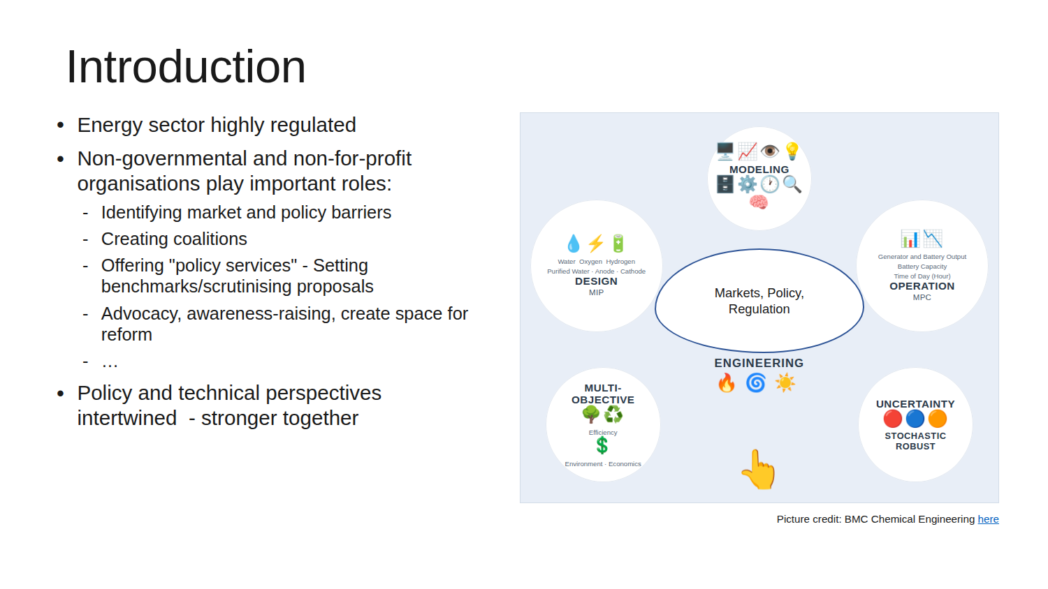Introduction
Energy sector highly regulated
Non-governmental and non-for-profit organisations play important roles:
Identifying market and policy barriers
Creating coalitions
Offering "policy services" - Setting benchmarks/scrutinising proposals
Advocacy, awareness-raising, create space for reform
…
Policy and technical perspectives intertwined - stronger together
🖥️📈👁️💡
Modeling
🗄️⚙️🕐🔍🧠
💧⚡🔋
Water Oxygen Hydrogen
Purified Water · Anode · Cathode
Design
MIP
📊📉
Generator and Battery Output
Battery Capacity
Time of Day (Hour)
Operation
MPC
Multi-
objective
🌳♻️
Efficiency
💲
Environment · Economics
Uncertainty
🔴🔵🟠
Stochastic
Robust
Markets, Policy,
Regulation
Engineering
🔥🌀☀️
👆
Picture credit: BMC Chemical Engineering here